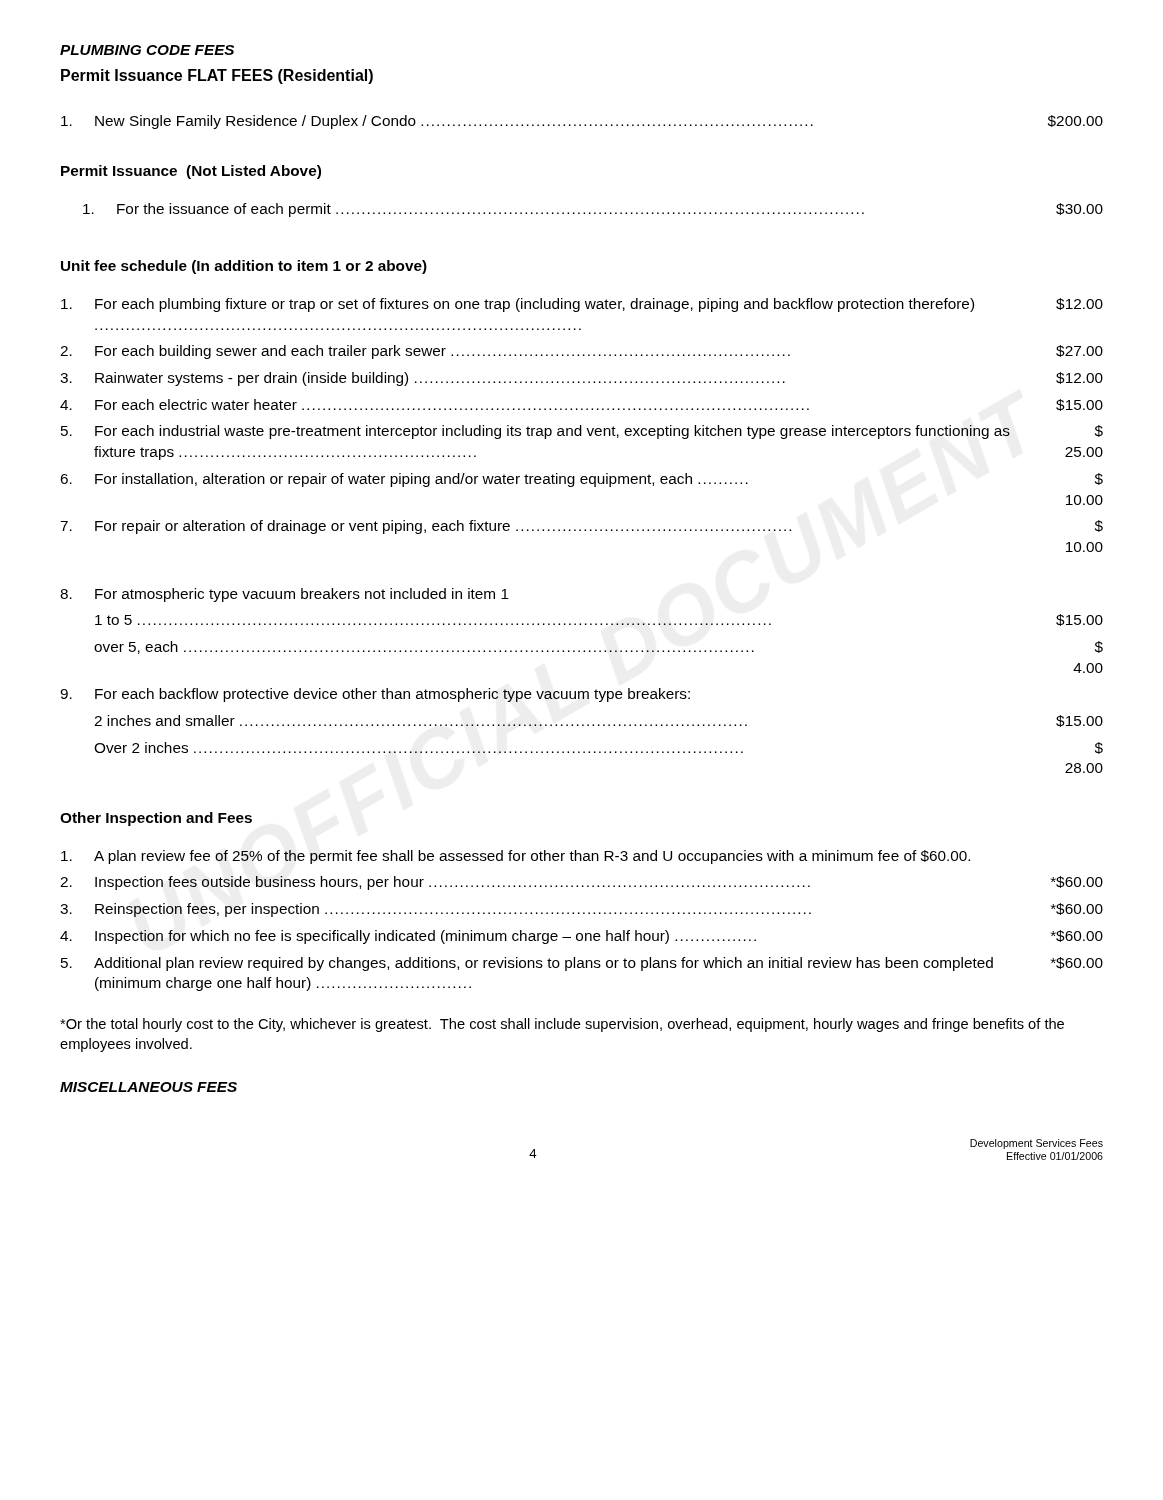UNOFFICIAL DOCUMENT
PLUMBING CODE FEES
Permit Issuance FLAT FEES (Residential)
| 1. | New Single Family Residence / Duplex / Condo ........................................................................... | $200.00 |
Permit Issuance (Not Listed Above)
| 1. | For the issuance of each permit ..................................................................................................... | $30.00 |
Unit fee schedule (In addition to item 1 or 2 above)
| 1. | For each plumbing fixture or trap or set of fixtures on one trap (including water, drainage, piping and backflow protection therefore) ............................................................................................. | $12.00 |
| 2. | For each building sewer and each trailer park sewer ................................................................. | $27.00 |
| 3. | Rainwater systems - per drain (inside building) ....................................................................... | $12.00 |
| 4. | For each electric water heater ................................................................................................. | $15.00 |
| 5. | For each industrial waste pre-treatment interceptor including its trap and vent, excepting kitchen type grease interceptors functioning as fixture traps ......................................................... | $ 25.00 |
| 6. | For installation, alteration or repair of water piping and/or water treating equipment, each .......... | $ 10.00 |
| 7. | For repair or alteration of drainage or vent piping, each fixture ..................................................... | $ 10.00 |
| 8. | For atmospheric type vacuum breakers not included in item 1 | |
| | 1 to 5 ......................................................................................................................... | $15.00 |
| | over 5, each ............................................................................................................. | $ 4.00 |
| 9. | For each backflow protective device other than atmospheric type vacuum type breakers: | |
| | 2 inches and smaller ................................................................................................. | $15.00 |
| | Over 2 inches ......................................................................................................... | $ 28.00 |
Other Inspection and Fees
| 1. | A plan review fee of 25% of the permit fee shall be assessed for other than R-3 and U occupancies with a minimum fee of $60.00. | |
| 2. | Inspection fees outside business hours, per hour ......................................................................... | *$60.00 |
| 3. | Reinspection fees, per inspection ............................................................................................. | *$60.00 |
| 4. | Inspection for which no fee is specifically indicated (minimum charge – one half hour) ................ | *$60.00 |
| 5. | Additional plan review required by changes, additions, or revisions to plans or to plans for which an initial review has been completed (minimum charge one half hour) .............................. | *$60.00 |
*Or the total hourly cost to the City, whichever is greatest. The cost shall include supervision, overhead, equipment, hourly wages and fringe benefits of the employees involved.
MISCELLANEOUS FEES
4
Development Services Fees
Effective 01/01/2006